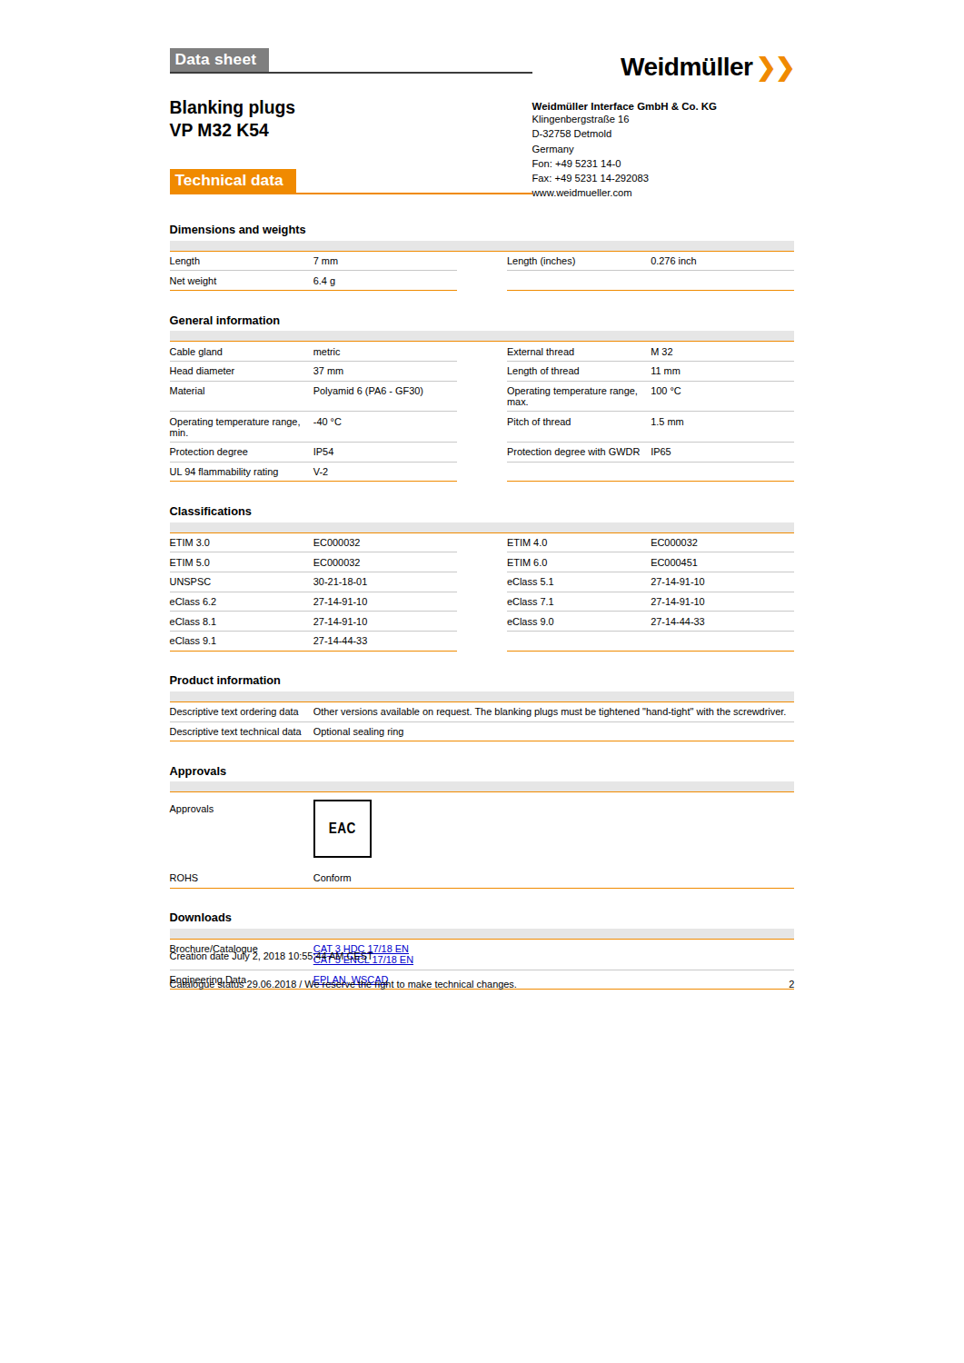Data sheet
Blanking plugs
VP M32 K54
Technical data
Weidmüller❯❯
Weidmüller Interface GmbH & Co. KG
Klingenbergstraße 16
D-32758 Detmold
Germany
Fon: +49 5231 14-0
Fax: +49 5231 14-292083
www.weidmueller.com
Dimensions and weights
| Length | 7 mm | | Length (inches) | 0.276 inch |
| Net weight | 6.4 g | | | |
General information
| Cable gland | metric | | External thread | M 32 |
| Head diameter | 37 mm | | Length of thread | 11 mm |
| Material | Polyamid 6 (PA6 - GF30) | | Operating temperature range, max. | 100 °C |
| Operating temperature range, min. | -40 °C | | Pitch of thread | 1.5 mm |
| Protection degree | IP54 | | Protection degree with GWDR | IP65 |
| UL 94 flammability rating | V-2 | | | |
Classifications
| ETIM 3.0 | EC000032 | | ETIM 4.0 | EC000032 |
| ETIM 5.0 | EC000032 | | ETIM 6.0 | EC000451 |
| UNSPSC | 30-21-18-01 | | eClass 5.1 | 27-14-91-10 |
| eClass 6.2 | 27-14-91-10 | | eClass 7.1 | 27-14-91-10 |
| eClass 8.1 | 27-14-91-10 | | eClass 9.0 | 27-14-44-33 |
| eClass 9.1 | 27-14-44-33 | | | |
Product information
| Descriptive text ordering data | Other versions available on request. The blanking plugs must be tightened "hand-tight" with the screwdriver. |
| Descriptive text technical data | Optional sealing ring |
Approvals
Approvals
EAC
ROHS
Conform
Downloads
| Brochure/Catalogue | CAT 3 HDC 17/18 EN CAT 5 ENCL 17/18 EN |
| Engineering Data | EPLAN, WSCAD |
Creation date July 2, 2018 10:55:44 AM CEST
Catalogue status 29.06.2018 / We reserve the right to make technical changes. 2